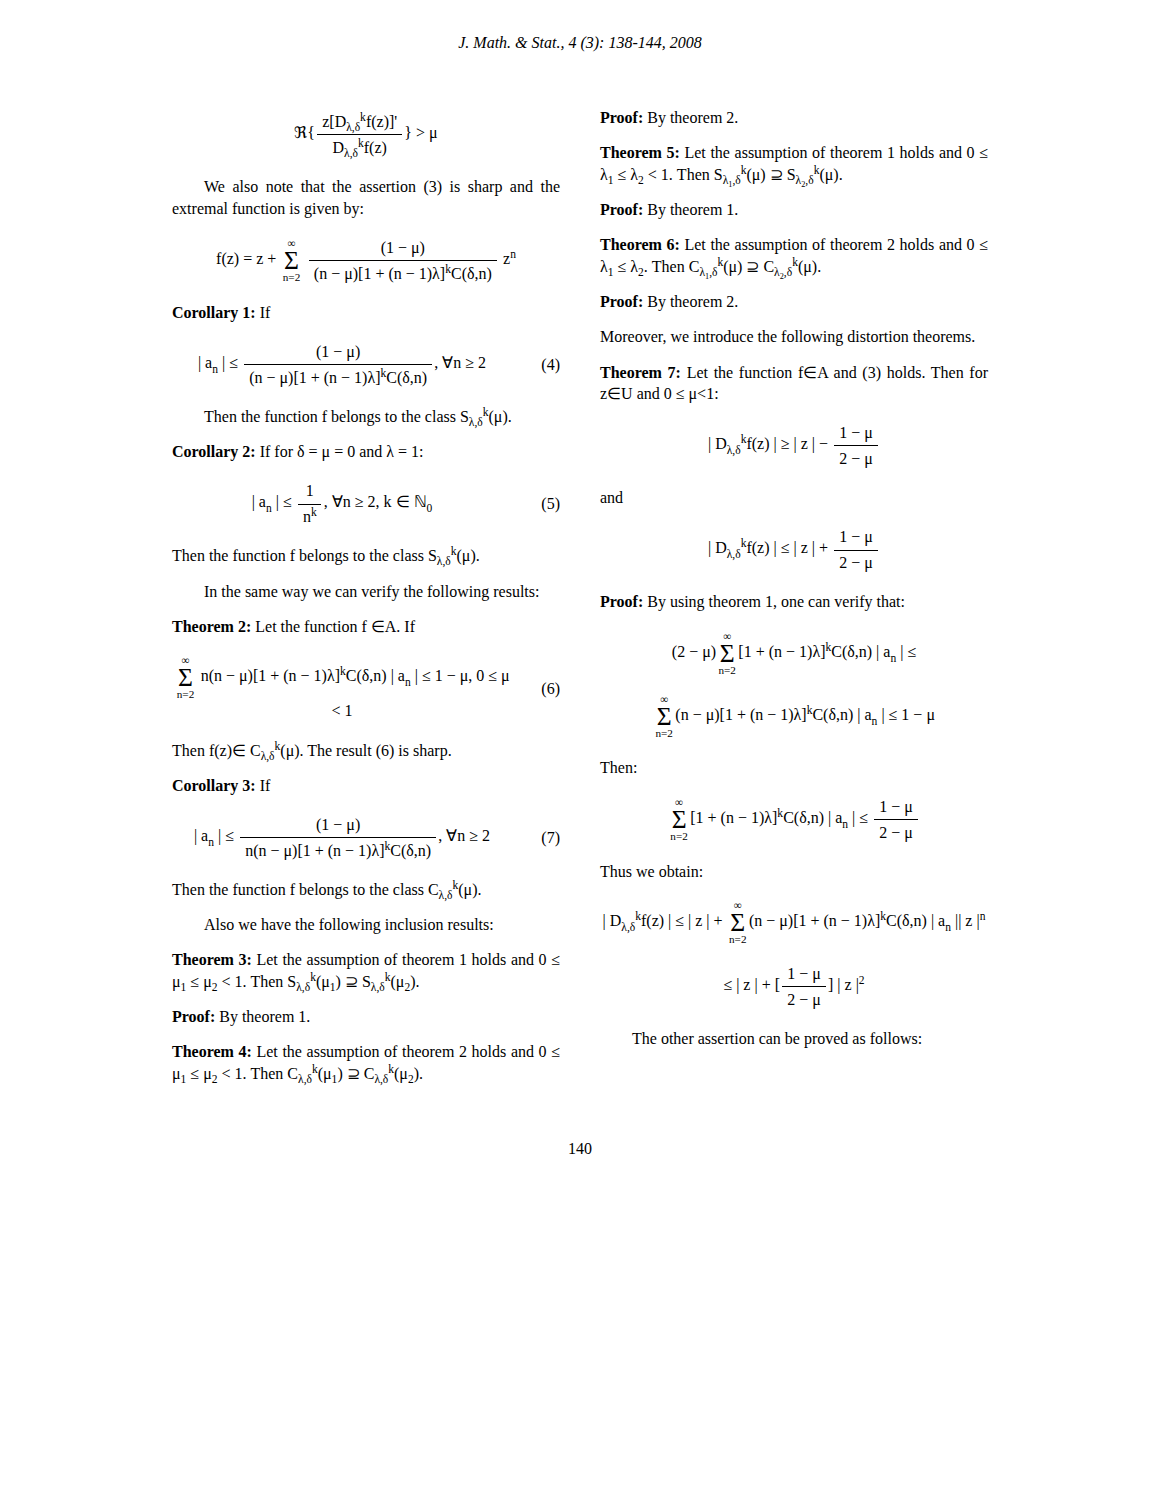J. Math. & Stat., 4 (3): 138-144, 2008
ℜ{z[Dλ,δkf(z)]'Dλ,δkf(z)} > μ
We also note that the assertion (3) is sharp and the extremal function is given by:
f(z) = z + ∞Σn=2 (1 − μ)(n − μ)[1 + (n − 1)λ]kC(δ,n) zn
Corollary 1: If
| an | ≤ (1 − μ)(n − μ)[1 + (n − 1)λ]kC(δ,n), ∀n ≥ 2
(4)
Then the function f belongs to the class Sλ,δk(μ).
Corollary 2: If for δ = μ = 0 and λ = 1:
| an | ≤ 1 nk, ∀n ≥ 2, k ∈ ℕ0
(5)
Then the function f belongs to the class Sλ,δk(μ).
In the same way we can verify the following results:
Theorem 2: Let the function f ∈A. If
∞Σn=2 n(n − μ)[1 + (n − 1)λ]kC(δ,n) | an | ≤ 1 − μ, 0 ≤ μ < 1
(6)
Then f(z)∈ Cλ,δk(μ). The result (6) is sharp.
Corollary 3: If
| an | ≤ (1 − μ) n(n − μ)[1 + (n − 1)λ]kC(δ,n), ∀n ≥ 2
(7)
Then the function f belongs to the class Cλ,δk(μ).
Also we have the following inclusion results:
Theorem 3: Let the assumption of theorem 1 holds and 0 ≤ μ1 ≤ μ2 < 1. Then Sλ,δk(μ1) ⊇ Sλ,δk(μ2).
Proof: By theorem 1.
Theorem 4: Let the assumption of theorem 2 holds and 0 ≤ μ1 ≤ μ2 < 1. Then Cλ,δk(μ1) ⊇ Cλ,δk(μ2).
Proof: By theorem 2.
Theorem 5: Let the assumption of theorem 1 holds and 0 ≤ λ1 ≤ λ2 < 1. Then Sλ1,δk(μ) ⊇ Sλ2,δk(μ).
Proof: By theorem 1.
Theorem 6: Let the assumption of theorem 2 holds and 0 ≤ λ1 ≤ λ2. Then Cλ1,δk(μ) ⊇ Cλ2,δk(μ).
Proof: By theorem 2.
Moreover, we introduce the following distortion theorems.
Theorem 7: Let the function f∈A and (3) holds. Then for z∈U and 0 ≤ μ<1:
| Dλ,δkf(z) | ≥ | z | − 1 − μ 2 − μ
and
| Dλ,δkf(z) | ≤ | z | + 1 − μ 2 − μ
Proof: By using theorem 1, one can verify that:
(2 − μ)∞Σn=2[1 + (n − 1)λ]kC(δ,n) | an | ≤
∞Σn=2(n − μ)[1 + (n − 1)λ]kC(δ,n) | an | ≤ 1 − μ
Then:
∞Σn=2[1 + (n − 1)λ]kC(δ,n) | an | ≤ 1 − μ 2 − μ
Thus we obtain:
| Dλ,δkf(z) | ≤ | z | + ∞Σn=2(n − μ)[1 + (n − 1)λ]kC(δ,n) | an || z |n
≤ | z | + [1 − μ 2 − μ] | z |2
The other assertion can be proved as follows:
140